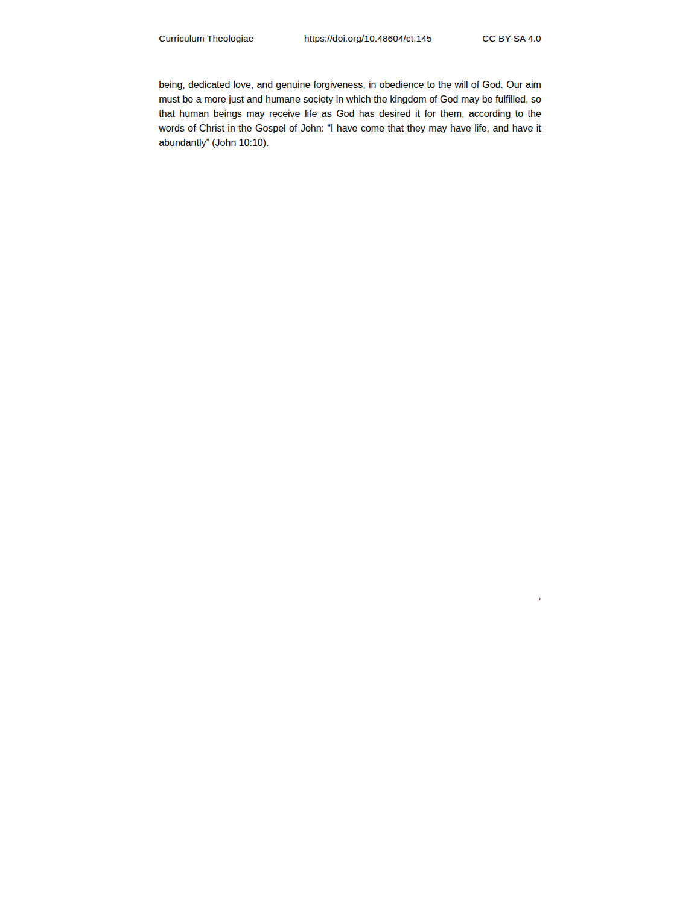Curriculum Theologiae https://doi.org/10.48604/ct.145 CC BY-SA 4.0
being, dedicated love, and genuine forgiveness, in obedience to the will of God. Our aim must be a more just and humane society in which the kingdom of God may be fulfilled, so that human beings may receive life as God has desired it for them, according to the words of Christ in the Gospel of John: “I have come that they may have life, and have it abundantly” (John 10:10).
,